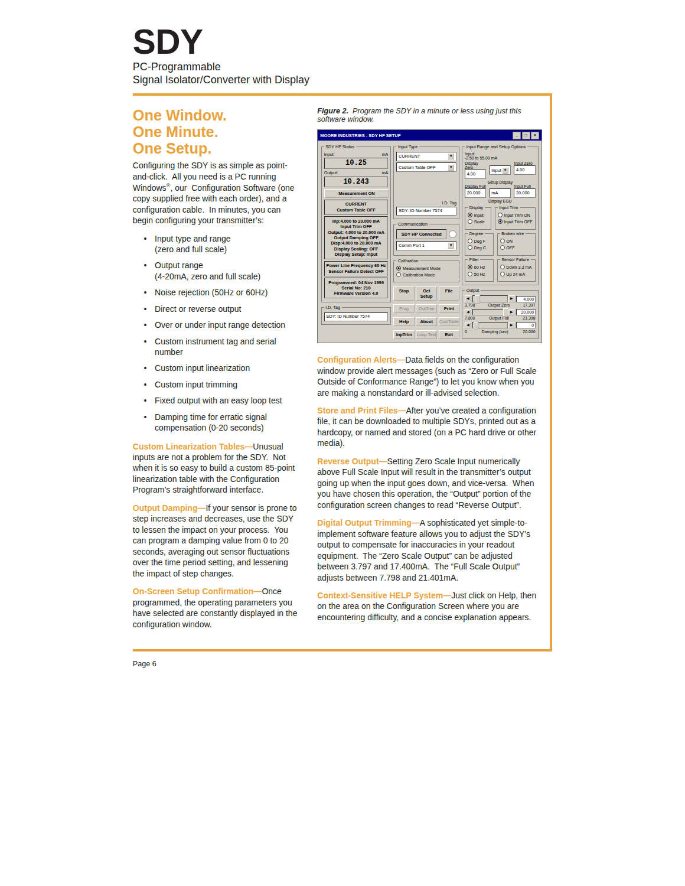SDY
PC-Programmable
Signal Isolator/Converter with Display
One Window.
One Minute.
One Setup.
Configuring the SDY is as simple as point-and-click. All you need is a PC running Windows®, our Configuration Software (one copy supplied free with each order), and a configuration cable. In minutes, you can begin configuring your transmitter’s:
Input type and range
(zero and full scale)
Output range
(4-20mA, zero and full scale)
Noise rejection (50Hz or 60Hz)
Direct or reverse output
Over or under input range detection
Custom instrument tag and serial number
Custom input linearization
Custom input trimming
Fixed output with an easy loop test
Damping time for erratic signal
compensation (0-20 seconds)
Custom Linearization Tables—Unusual inputs are not a problem for the SDY. Not when it is so easy to build a custom 85-point linearization table with the Configuration Program’s straightforward interface.
Output Damping—If your sensor is prone to step increases and decreases, use the SDY to lessen the impact on your process. You can program a damping value from 0 to 20 seconds, averaging out sensor fluctuations over the time period setting, and lessening the impact of step changes.
On-Screen Setup Confirmation—Once programmed, the operating parameters you have selected are constantly displayed in the configuration window.
Figure 2. Program the SDY in a minute or less using just this software window.
MOORE INDUSTRIES - SDY HP SETUP
_□×
SDY HP Status
Input: mA
10.25
Output: mA
10.243
Measurement ON
CURRENT
Custom Table OFF
Inp:4.000 to 20.000 mA
Input Trim OFF
Output: 4.000 to 20.000 mA
Output Damping OFF
Disp:4.000 to 20.000 mA
Display Scaling: OFF
Display Setup: Input
Power Line Frequency 60 Hz
Sensor Failure Detect OFF
Programmed: 04 Nov 1999
Serial No: 210
Firmware Version 4.0
I.D. Tag
SDY: ID Number 7574
Input Type
CURRENT▼
Custom Table OFF▼
I.D. Tag
SDY: ID Number 7574
Communication
SDY HP Connected
Comm Port 1▼
Calibration
Measurement Mode
Calibration Mode
Stop
Get Setup
File
Prog
OutTrim
Print
Help
About
CustTable
InpTrim
Loop Test
Exit
Input Range and Setup Options
Input:
-2.50 to 55.00 mA
Display Zero
4.00
Input▼
Input Zero
4.00
Setup Display
Display Full
20.000
mA
Input Full
20.000
Display EGU
Display
Input
Scale
Input Trim
Input Trim ON
Input Trim OFF
Degree
Deg F
Deg C
Broken wire
ON
OFF
Filter
60 Hz
50 Hz
Sensor Failure
Down 3.3 mA
Up 24 mA
Output
◀
▶
4.000
3.798 Output Zero 17.397
◀
▶
20.000
7.800 Output Full 21.398
◀
▶
0
0 Damping (sec) 20.000
Configuration Alerts—Data fields on the configuration window provide alert messages (such as “Zero or Full Scale Outside of Conformance Range”) to let you know when you are making a nonstandard or ill-advised selection.
Store and Print Files—After you’ve created a configuration file, it can be downloaded to multiple SDYs, printed out as a hardcopy, or named and stored (on a PC hard drive or other media).
Reverse Output—Setting Zero Scale Input numerically above Full Scale Input will result in the transmitter’s output going up when the input goes down, and vice-versa. When you have chosen this operation, the “Output” portion of the configuration screen changes to read “Reverse Output”.
Digital Output Trimming—A sophisticated yet simple-to-implement software feature allows you to adjust the SDY’s output to compensate for inaccuracies in your readout equipment. The “Zero Scale Output” can be adjusted between 3.797 and 17.400mA. The “Full Scale Output” adjusts between 7.798 and 21.401mA.
Context-Sensitive HELP System—Just click on Help, then on the area on the Configuration Screen where you are encountering difficulty, and a concise explanation appears.
Page 6